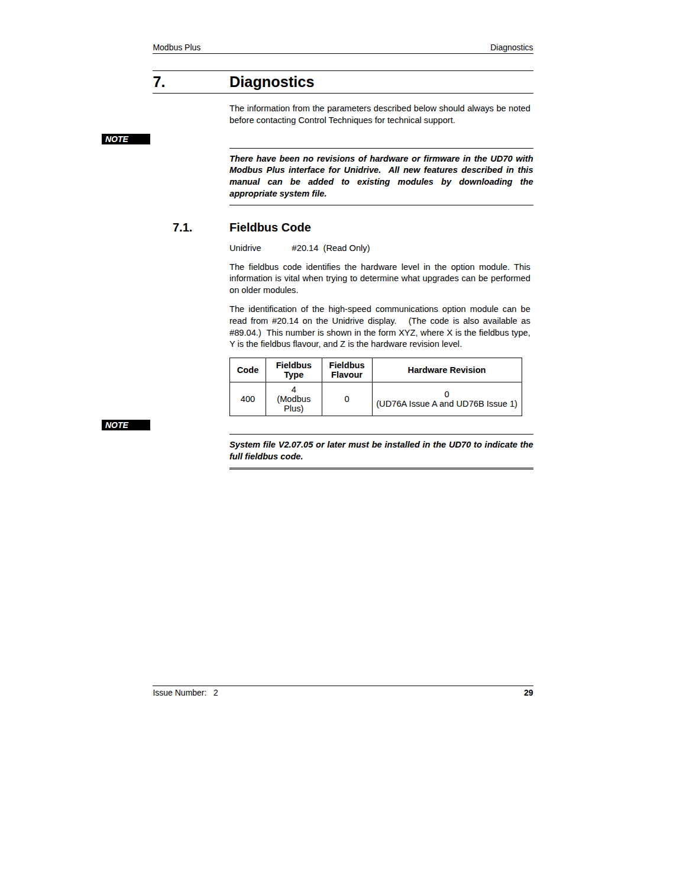Modbus Plus Diagnostics
7. Diagnostics
The information from the parameters described below should always be noted before contacting Control Techniques for technical support.
NOTE
There have been no revisions of hardware or firmware in the UD70 with Modbus Plus interface for Unidrive. All new features described in this manual can be added to existing modules by downloading the appropriate system file.
7.1. Fieldbus Code
Unidrive #20.14 (Read Only)
The fieldbus code identifies the hardware level in the option module. This information is vital when trying to determine what upgrades can be performed on older modules.
The identification of the high-speed communications option module can be read from #20.14 on the Unidrive display. (The code is also available as #89.04.) This number is shown in the form XYZ, where X is the fieldbus type, Y is the fieldbus flavour, and Z is the hardware revision level.
| Code | Fieldbus Type | Fieldbus Flavour | Hardware Revision |
| --- | --- | --- | --- |
| 400 | 4 (Modbus Plus) | 0 | 0 (UD76A Issue A and UD76B Issue 1) |
NOTE
System file V2.07.05 or later must be installed in the UD70 to indicate the full fieldbus code.
Issue Number: 2 29